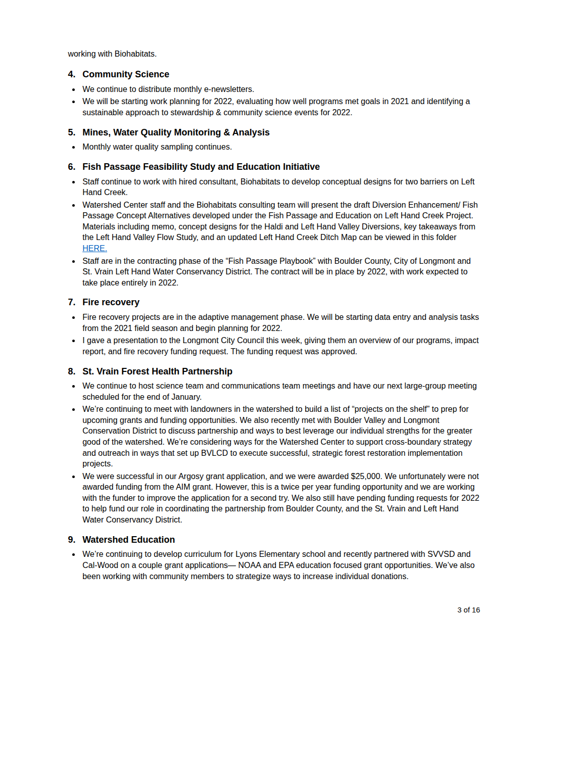working with Biohabitats.
4. Community Science
We continue to distribute monthly e-newsletters.
We will be starting work planning for 2022, evaluating how well programs met goals in 2021 and identifying a sustainable approach to stewardship & community science events for 2022.
5. Mines, Water Quality Monitoring & Analysis
Monthly water quality sampling continues.
6. Fish Passage Feasibility Study and Education Initiative
Staff continue to work with hired consultant, Biohabitats to develop conceptual designs for two barriers on Left Hand Creek.
Watershed Center staff and the Biohabitats consulting team will present the draft Diversion Enhancement/ Fish Passage Concept Alternatives developed under the Fish Passage and Education on Left Hand Creek Project. Materials including memo, concept designs for the Haldi and Left Hand Valley Diversions, key takeaways from the Left Hand Valley Flow Study, and an updated Left Hand Creek Ditch Map can be viewed in this folder HERE.
Staff are in the contracting phase of the “Fish Passage Playbook” with Boulder County, City of Longmont and St. Vrain Left Hand Water Conservancy District. The contract will be in place by 2022, with work expected to take place entirely in 2022.
7. Fire recovery
Fire recovery projects are in the adaptive management phase. We will be starting data entry and analysis tasks from the 2021 field season and begin planning for 2022.
I gave a presentation to the Longmont City Council this week, giving them an overview of our programs, impact report, and fire recovery funding request. The funding request was approved.
8. St. Vrain Forest Health Partnership
We continue to host science team and communications team meetings and have our next large-group meeting scheduled for the end of January.
We’re continuing to meet with landowners in the watershed to build a list of “projects on the shelf” to prep for upcoming grants and funding opportunities. We also recently met with Boulder Valley and Longmont Conservation District to discuss partnership and ways to best leverage our individual strengths for the greater good of the watershed. We’re considering ways for the Watershed Center to support cross-boundary strategy and outreach in ways that set up BVLCD to execute successful, strategic forest restoration implementation projects.
We were successful in our Argosy grant application, and we were awarded $25,000. We unfortunately were not awarded funding from the AIM grant. However, this is a twice per year funding opportunity and we are working with the funder to improve the application for a second try. We also still have pending funding requests for 2022 to help fund our role in coordinating the partnership from Boulder County, and the St. Vrain and Left Hand Water Conservancy District.
9. Watershed Education
We’re continuing to develop curriculum for Lyons Elementary school and recently partnered with SVVSD and Cal-Wood on a couple grant applications— NOAA and EPA education focused grant opportunities. We’ve also been working with community members to strategize ways to increase individual donations.
3 of 16